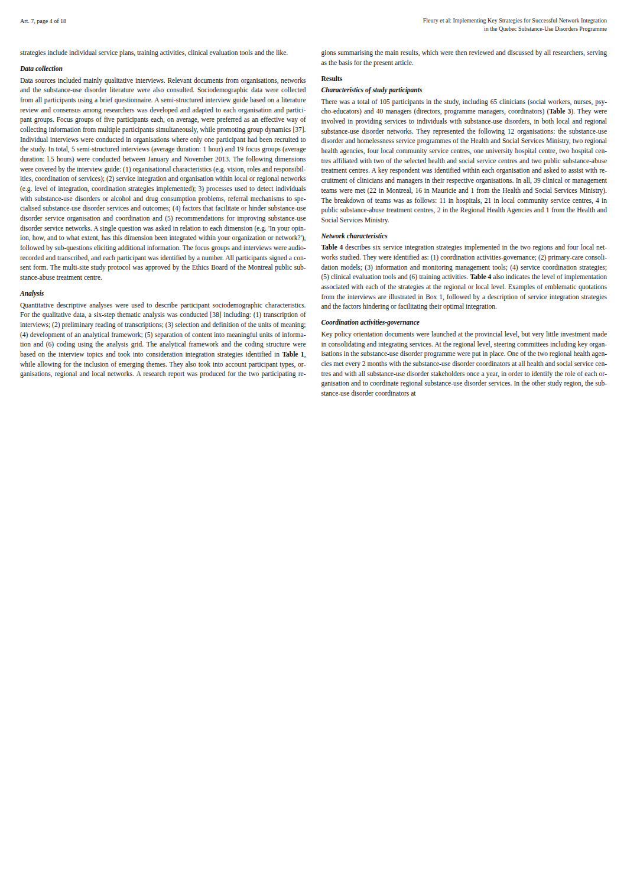Art. 7, page 4 of 18
Fleury et al: Implementing Key Strategies for Successful Network Integration
in the Quebec Substance-Use Disorders Programme
strategies include individual service plans, training activities, clinical evaluation tools and the like.
Data collection
Data sources included mainly qualitative interviews. Relevant documents from organisations, networks and the substance-use disorder literature were also consulted. Sociodemographic data were collected from all participants using a brief questionnaire. A semi-structured interview guide based on a literature review and consensus among researchers was developed and adapted to each organisation and participant groups. Focus groups of five participants each, on average, were preferred as an effective way of collecting information from multiple participants simultaneously, while promoting group dynamics [37]. Individual interviews were conducted in organisations where only one participant had been recruited to the study. In total, 5 semi-structured interviews (average duration: 1 hour) and 19 focus groups (average duration: l.5 hours) were conducted between January and November 2013. The following dimensions were covered by the interview guide: (1) organisational characteristics (e.g. vision, roles and responsibilities, coordination of services); (2) service integration and organisation within local or regional networks (e.g. level of integration, coordination strategies implemented); 3) processes used to detect individuals with substance-use disorders or alcohol and drug consumption problems, referral mechanisms to specialised substance-use disorder services and outcomes; (4) factors that facilitate or hinder substance-use disorder service organisation and coordination and (5) recommendations for improving substance-use disorder service networks. A single question was asked in relation to each dimension (e.g. 'In your opinion, how, and to what extent, has this dimension been integrated within your organization or network?'), followed by sub-questions eliciting additional information. The focus groups and interviews were audio-recorded and transcribed, and each participant was identified by a number. All participants signed a consent form. The multi-site study protocol was approved by the Ethics Board of the Montreal public substance-abuse treatment centre.
Analysis
Quantitative descriptive analyses were used to describe participant sociodemographic characteristics. For the qualitative data, a six-step thematic analysis was conducted [38] including: (1) transcription of interviews; (2) preliminary reading of transcriptions; (3) selection and definition of the units of meaning; (4) development of an analytical framework; (5) separation of content into meaningful units of information and (6) coding using the analysis grid. The analytical framework and the coding structure were based on the interview topics and took into consideration integration strategies identified in Table 1, while allowing for the inclusion of emerging themes. They also took into account participant types, organisations, regional and local networks. A research report was produced for the two participating regions summarising the main results, which were then reviewed and discussed by all researchers, serving as the basis for the present article.
Results
Characteristics of study participants
There was a total of 105 participants in the study, including 65 clinicians (social workers, nurses, psycho-educators) and 40 managers (directors, programme managers, coordinators) (Table 3). They were involved in providing services to individuals with substance-use disorders, in both local and regional substance-use disorder networks. They represented the following 12 organisations: the substance-use disorder and homelessness service programmes of the Health and Social Services Ministry, two regional health agencies, four local community service centres, one university hospital centre, two hospital centres affiliated with two of the selected health and social service centres and two public substance-abuse treatment centres. A key respondent was identified within each organisation and asked to assist with recruitment of clinicians and managers in their respective organisations. In all, 39 clinical or management teams were met (22 in Montreal, 16 in Mauricie and 1 from the Health and Social Services Ministry). The breakdown of teams was as follows: 11 in hospitals, 21 in local community service centres, 4 in public substance-abuse treatment centres, 2 in the Regional Health Agencies and 1 from the Health and Social Services Ministry.
Network characteristics
Table 4 describes six service integration strategies implemented in the two regions and four local networks studied. They were identified as: (1) coordination activities-governance; (2) primary-care consolidation models; (3) information and monitoring management tools; (4) service coordination strategies; (5) clinical evaluation tools and (6) training activities. Table 4 also indicates the level of implementation associated with each of the strategies at the regional or local level. Examples of emblematic quotations from the interviews are illustrated in Box 1, followed by a description of service integration strategies and the factors hindering or facilitating their optimal integration.
Coordination activities-governance
Key policy orientation documents were launched at the provincial level, but very little investment made in consolidating and integrating services. At the regional level, steering committees including key organisations in the substance-use disorder programme were put in place. One of the two regional health agencies met every 2 months with the substance-use disorder coordinators at all health and social service centres and with all substance-use disorder stakeholders once a year, in order to identify the role of each organisation and to coordinate regional substance-use disorder services. In the other study region, the substance-use disorder coordinators at